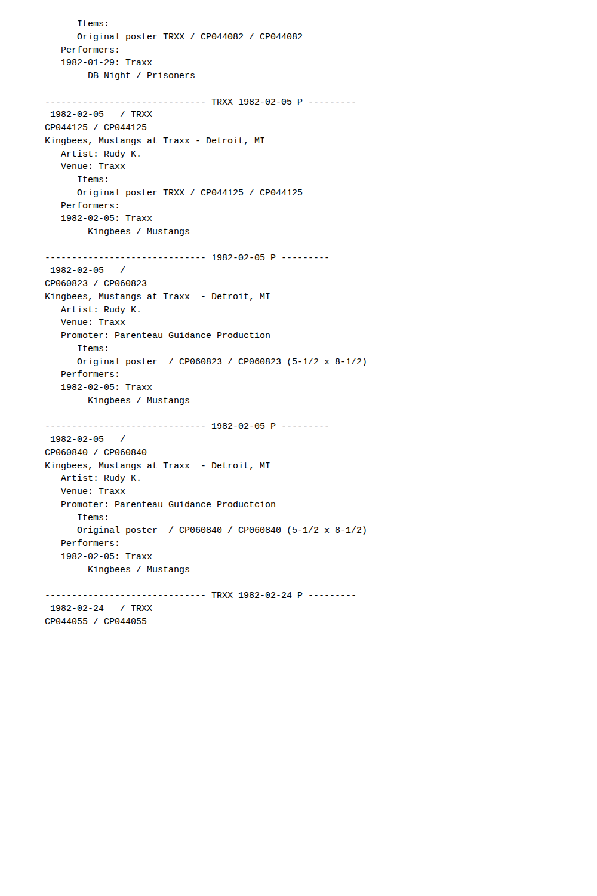Items:
      Original poster TRXX / CP044082 / CP044082
   Performers:
   1982-01-29: Traxx
        DB Night / Prisoners

------------------------------ TRXX 1982-02-05 P ---------
 1982-02-05   / TRXX 
CP044125 / CP044125
Kingbees, Mustangs at Traxx - Detroit, MI
   Artist: Rudy K.
   Venue: Traxx
      Items:
      Original poster TRXX / CP044125 / CP044125
   Performers:
   1982-02-05: Traxx
        Kingbees / Mustangs

------------------------------ 1982-02-05 P ---------
 1982-02-05   / 
CP060823 / CP060823
Kingbees, Mustangs at Traxx  - Detroit, MI
   Artist: Rudy K.
   Venue: Traxx
   Promoter: Parenteau Guidance Production
      Items:
      Original poster  / CP060823 / CP060823 (5-1/2 x 8-1/2)
   Performers:
   1982-02-05: Traxx
        Kingbees / Mustangs

------------------------------ 1982-02-05 P ---------
 1982-02-05   / 
CP060840 / CP060840
Kingbees, Mustangs at Traxx  - Detroit, MI
   Artist: Rudy K.
   Venue: Traxx
   Promoter: Parenteau Guidance Productcion
      Items:
      Original poster  / CP060840 / CP060840 (5-1/2 x 8-1/2)
   Performers:
   1982-02-05: Traxx
        Kingbees / Mustangs

------------------------------ TRXX 1982-02-24 P ---------
 1982-02-24   / TRXX 
CP044055 / CP044055